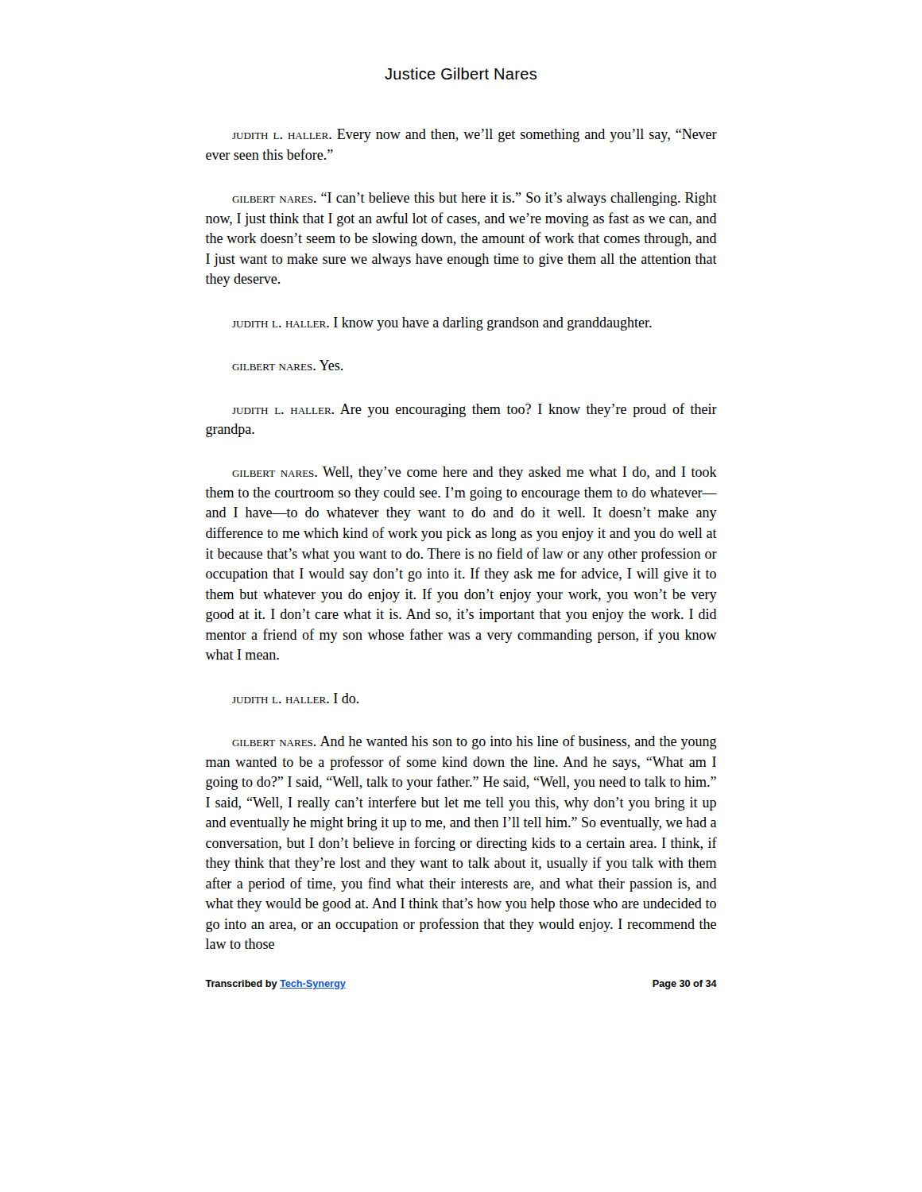Justice Gilbert Nares
Judith L. Haller. Every now and then, we’ll get something and you’ll say, “Never ever seen this before.”
Gilbert Nares. “I can’t believe this but here it is.” So it’s always challenging. Right now, I just think that I got an awful lot of cases, and we’re moving as fast as we can, and the work doesn’t seem to be slowing down, the amount of work that comes through, and I just want to make sure we always have enough time to give them all the attention that they deserve.
Judith L. Haller. I know you have a darling grandson and granddaughter.
Gilbert Nares. Yes.
Judith L. Haller. Are you encouraging them too? I know they’re proud of their grandpa.
Gilbert Nares. Well, they’ve come here and they asked me what I do, and I took them to the courtroom so they could see. I’m going to encourage them to do whatever—and I have—to do whatever they want to do and do it well. It doesn’t make any difference to me which kind of work you pick as long as you enjoy it and you do well at it because that’s what you want to do. There is no field of law or any other profession or occupation that I would say don’t go into it. If they ask me for advice, I will give it to them but whatever you do enjoy it. If you don’t enjoy your work, you won’t be very good at it. I don’t care what it is. And so, it’s important that you enjoy the work. I did mentor a friend of my son whose father was a very commanding person, if you know what I mean.
Judith L. Haller. I do.
Gilbert Nares. And he wanted his son to go into his line of business, and the young man wanted to be a professor of some kind down the line. And he says, “What am I going to do?” I said, “Well, talk to your father.” He said, “Well, you need to talk to him.” I said, “Well, I really can’t interfere but let me tell you this, why don’t you bring it up and eventually he might bring it up to me, and then I’ll tell him.” So eventually, we had a conversation, but I don’t believe in forcing or directing kids to a certain area. I think, if they think that they’re lost and they want to talk about it, usually if you talk with them after a period of time, you find what their interests are, and what their passion is, and what they would be good at. And I think that’s how you help those who are undecided to go into an area, or an occupation or profession that they would enjoy. I recommend the law to those
Transcribed by Tech-Synergy Page 30 of 34